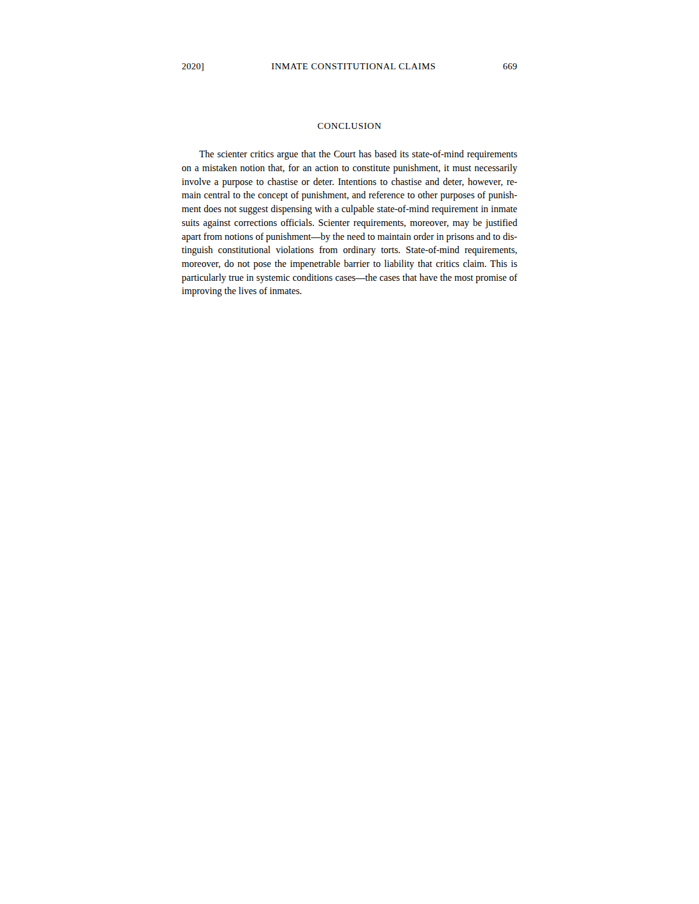2020] Inmate Constitutional Claims 669
Conclusion
The scienter critics argue that the Court has based its state-of-mind requirements on a mistaken notion that, for an action to constitute punishment, it must necessarily involve a purpose to chastise or deter. Intentions to chastise and deter, however, remain central to the concept of punishment, and reference to other purposes of punishment does not suggest dispensing with a culpable state-of-mind requirement in inmate suits against corrections officials. Scienter requirements, moreover, may be justified apart from notions of punishment—by the need to maintain order in prisons and to distinguish constitutional violations from ordinary torts. State-of-mind requirements, moreover, do not pose the impenetrable barrier to liability that critics claim. This is particularly true in systemic conditions cases—the cases that have the most promise of improving the lives of inmates.